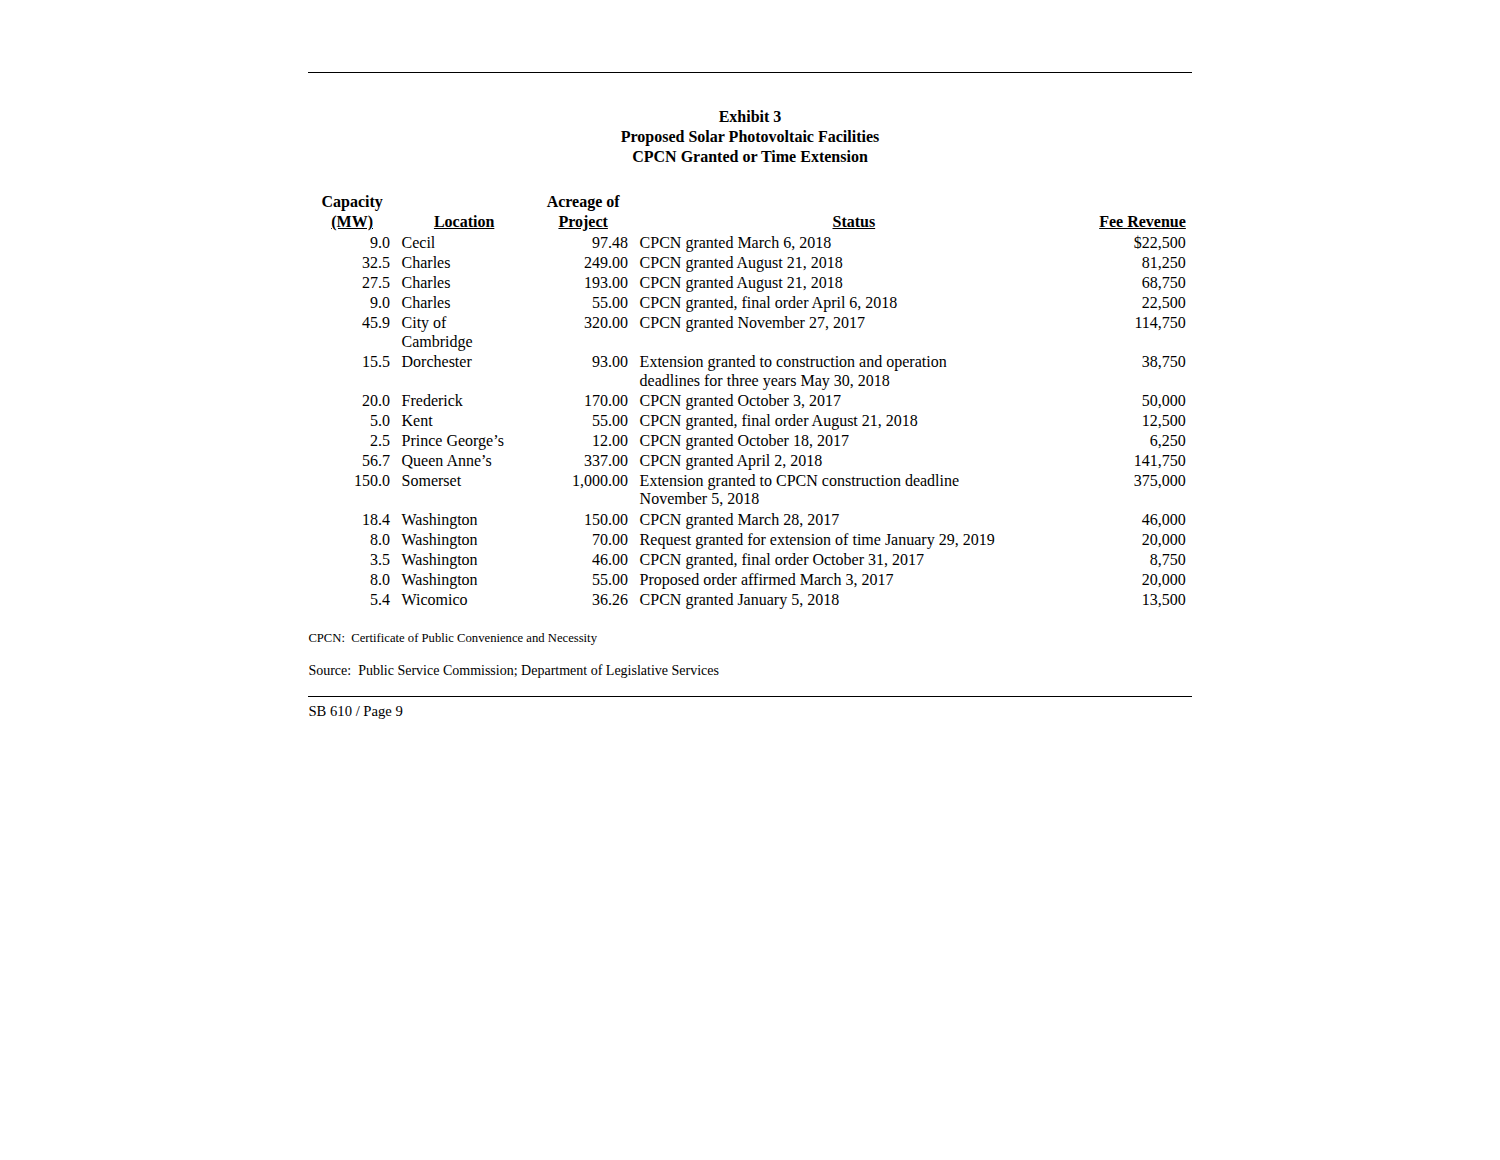Exhibit 3
Proposed Solar Photovoltaic Facilities
CPCN Granted or Time Extension
| Capacity | | Acreage of | | |
| --- | --- | --- | --- | --- |
| (MW) | Location | Project | Status | Fee Revenue |
| 9.0 | Cecil | 97.48 | CPCN granted March 6, 2018 | $22,500 |
| 32.5 | Charles | 249.00 | CPCN granted August 21, 2018 | 81,250 |
| 27.5 | Charles | 193.00 | CPCN granted August 21, 2018 | 68,750 |
| 9.0 | Charles | 55.00 | CPCN granted, final order April 6, 2018 | 22,500 |
| 45.9 | City of Cambridge | 320.00 | CPCN granted November 27, 2017 | 114,750 |
| 15.5 | Dorchester | 93.00 | Extension granted to construction and operation deadlines for three years May 30, 2018 | 38,750 |
| 20.0 | Frederick | 170.00 | CPCN granted October 3, 2017 | 50,000 |
| 5.0 | Kent | 55.00 | CPCN granted, final order August 21, 2018 | 12,500 |
| 2.5 | Prince George’s | 12.00 | CPCN granted October 18, 2017 | 6,250 |
| 56.7 | Queen Anne’s | 337.00 | CPCN granted April 2, 2018 | 141,750 |
| 150.0 | Somerset | 1,000.00 | Extension granted to CPCN construction deadline November 5, 2018 | 375,000 |
| 18.4 | Washington | 150.00 | CPCN granted March 28, 2017 | 46,000 |
| 8.0 | Washington | 70.00 | Request granted for extension of time January 29, 2019 | 20,000 |
| 3.5 | Washington | 46.00 | CPCN granted, final order October 31, 2017 | 8,750 |
| 8.0 | Washington | 55.00 | Proposed order affirmed March 3, 2017 | 20,000 |
| 5.4 | Wicomico | 36.26 | CPCN granted January 5, 2018 | 13,500 |
CPCN: Certificate of Public Convenience and Necessity
Source: Public Service Commission; Department of Legislative Services
SB 610 / Page 9